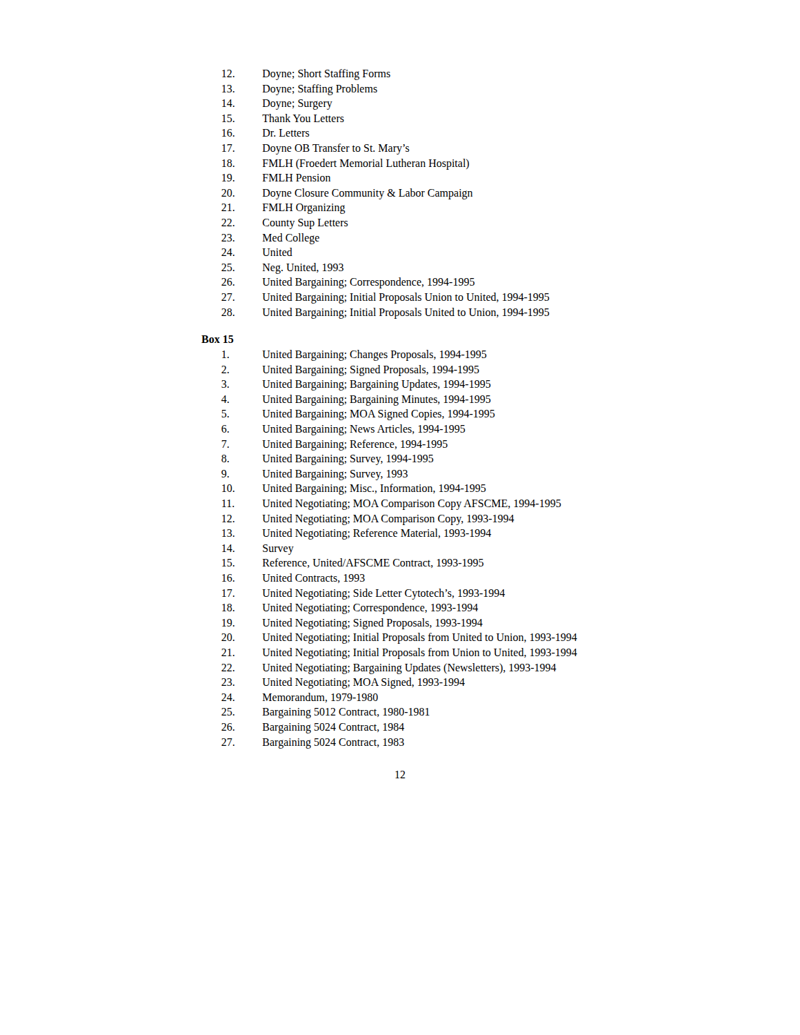12. Doyne; Short Staffing Forms
13. Doyne; Staffing Problems
14. Doyne; Surgery
15. Thank You Letters
16. Dr. Letters
17. Doyne OB Transfer to St. Mary’s
18. FMLH (Froedert Memorial Lutheran Hospital)
19. FMLH Pension
20. Doyne Closure Community & Labor Campaign
21. FMLH Organizing
22. County Sup Letters
23. Med College
24. United
25. Neg. United, 1993
26. United Bargaining; Correspondence, 1994-1995
27. United Bargaining; Initial Proposals Union to United, 1994-1995
28. United Bargaining; Initial Proposals United to Union, 1994-1995
Box 15
1. United Bargaining; Changes Proposals, 1994-1995
2. United Bargaining; Signed Proposals, 1994-1995
3. United Bargaining; Bargaining Updates, 1994-1995
4. United Bargaining; Bargaining Minutes, 1994-1995
5. United Bargaining; MOA Signed Copies, 1994-1995
6. United Bargaining; News Articles, 1994-1995
7. United Bargaining; Reference, 1994-1995
8. United Bargaining; Survey, 1994-1995
9. United Bargaining; Survey, 1993
10. United Bargaining; Misc., Information, 1994-1995
11. United Negotiating; MOA Comparison Copy AFSCME, 1994-1995
12. United Negotiating; MOA Comparison Copy, 1993-1994
13. United Negotiating; Reference Material, 1993-1994
14. Survey
15. Reference, United/AFSCME Contract, 1993-1995
16. United Contracts, 1993
17. United Negotiating; Side Letter Cytotech’s, 1993-1994
18. United Negotiating; Correspondence, 1993-1994
19. United Negotiating; Signed Proposals, 1993-1994
20. United Negotiating; Initial Proposals from United to Union, 1993-1994
21. United Negotiating; Initial Proposals from Union to United, 1993-1994
22. United Negotiating; Bargaining Updates (Newsletters), 1993-1994
23. United Negotiating; MOA Signed, 1993-1994
24. Memorandum, 1979-1980
25. Bargaining 5012 Contract, 1980-1981
26. Bargaining 5024 Contract, 1984
27. Bargaining 5024 Contract, 1983
12